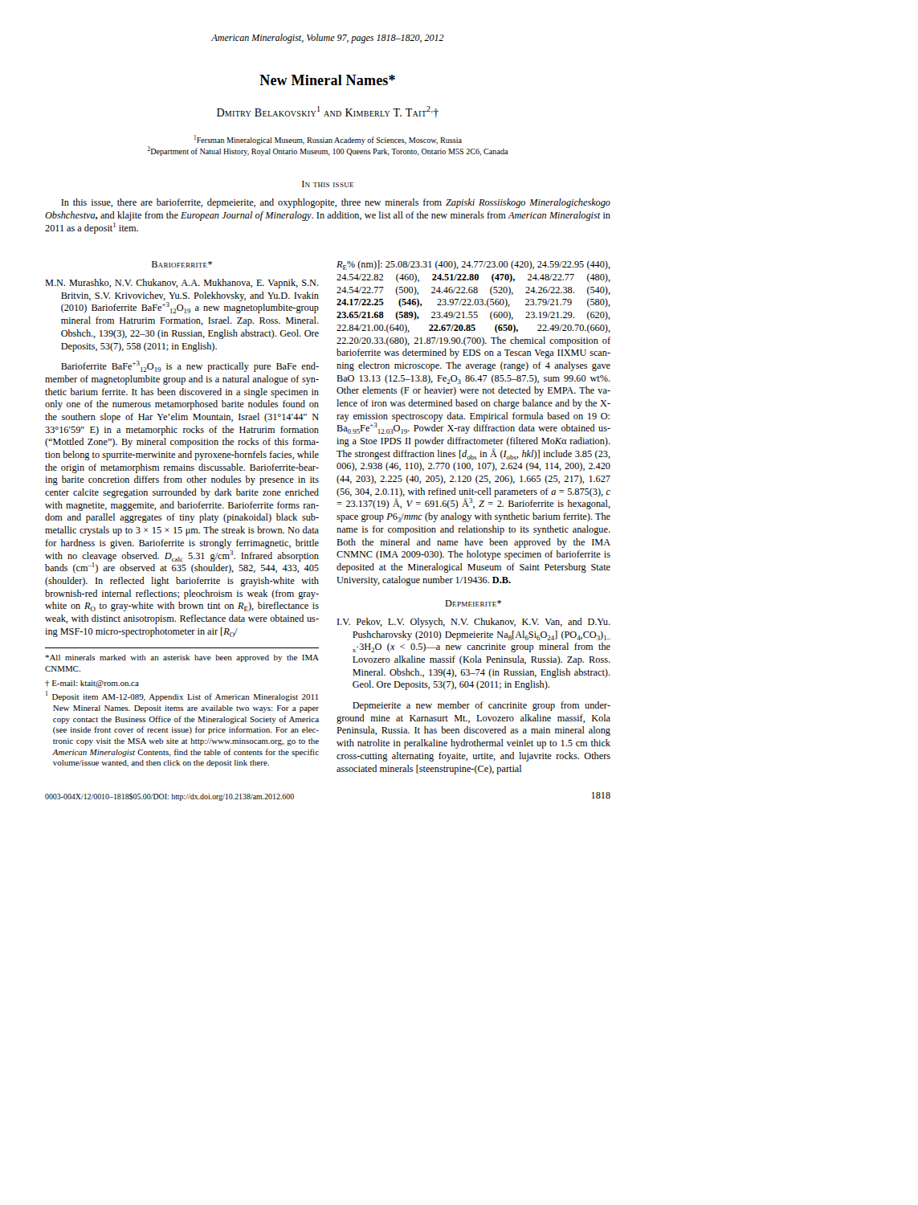American Mineralogist, Volume 97, pages 1818–1820, 2012
New Mineral Names*
Dmitry Belakovskiy1 and Kimberly T. Tait2,†
1Fersman Mineralogical Museum, Russian Academy of Sciences, Moscow, Russia
2Department of Natual History, Royal Ontario Museum, 100 Queens Park, Toronto, Ontario M5S 2C6, Canada
In this issue
In this issue, there are barioferrite, depmeierite, and oxyphlogopite, three new minerals from Zapiski Rossiiskogo Mineralogicheskogo Obshchestva, and klajite from the European Journal of Mineralogy. In addition, we list all of the new minerals from American Mineralogist in 2011 as a deposit1 item.
Barioferrite*
M.N. Murashko, N.V. Chukanov, A.A. Mukhanova, E. Vapnik, S.N. Britvin, S.V. Krivovichev, Yu.S. Polekhovsky, and Yu.D. Ivakin (2010) Barioferrite BaFe+312O19 a new magnetoplumbite-group mineral from Hatrurim Formation, Israel. Zap. Ross. Mineral. Obshch., 139(3), 22–30 (in Russian, English abstract). Geol. Ore Deposits, 53(7), 558 (2011; in English).
Barioferrite BaFe+312O19 is a new practically pure BaFe end-member of magnetoplumbite group and is a natural analogue of synthetic barium ferrite. It has been discovered in a single specimen in only one of the numerous metamorphosed barite nodules found on the southern slope of Har Ye’elim Mountain, Israel (31°14′44″ N 33°16′59″ E) in a metamorphic rocks of the Hatrurim formation (“Mottled Zone”). By mineral composition the rocks of this formation belong to spurrite-merwinite and pyroxene-hornfels facies, while the origin of metamorphism remains discussable. Barioferrite-bearing barite concretion differs from other nodules by presence in its center calcite segregation surrounded by dark barite zone enriched with magnetite, maggemite, and barioferrite. Barioferrite forms random and parallel aggregates of tiny platy (pinakoidal) black submetallic crystals up to 3 × 15 × 15 μm. The streak is brown. No data for hardness is given. Barioferrite is strongly ferrimagnetic, brittle with no cleavage observed. Dcalc 5.31 g/cm3. Infrared absorption bands (cm–1) are observed at 635 (shoulder), 582, 544, 433, 405 (shoulder). In reflected light barioferrite is grayish-white with brownish-red internal reflections; pleochroism is weak (from gray-white on RO to gray-white with brown tint on RE), bireflectance is weak, with distinct anisotropism. Reflectance data were obtained using MSF-10 micro-spectrophotometer in air [RO/
*All minerals marked with an asterisk have been approved by the IMA CNMMC.
† E-mail: ktait@rom.on.ca
1 Deposit item AM-12-089, Appendix List of American Mineralogist 2011 New Mineral Names. Deposit items are available two ways: For a paper copy contact the Business Office of the Mineralogical Society of America (see inside front cover of recent issue) for price information. For an electronic copy visit the MSA web site at http://www.minsocam.org, go to the American Mineralogist Contents, find the table of contents for the specific volume/issue wanted, and then click on the deposit link there.
RE% (nm)]: 25.08/23.31 (400), 24.77/23.00 (420), 24.59/22.95 (440), 24.54/22.82 (460), 24.51/22.80 (470), 24.48/22.77 (480), 24.54/22.77 (500), 24.46/22.68 (520), 24.26/22.38. (540), 24.17/22.25 (546), 23.97/22.03.(560), 23.79/21.79 (580), 23.65/21.68 (589), 23.49/21.55 (600), 23.19/21.29. (620), 22.84/21.00.(640), 22.67/20.85 (650), 22.49/20.70.(660), 22.20/20.33.(680), 21.87/19.90.(700). The chemical composition of barioferrite was determined by EDS on a Tescan Vega IIXMU scanning electron microscope. The average (range) of 4 analyses gave BaO 13.13 (12.5–13.8), Fe2O3 86.47 (85.5–87.5), sum 99.60 wt%. Other elements (F or heavier) were not detected by EMPA. The valence of iron was determined based on charge balance and by the X-ray emission spectroscopy data. Empirical formula based on 19 O: Ba0.95Fe+312.03O19. Powder X-ray diffraction data were obtained using a Stoe IPDS II powder diffractometer (filtered MoKα radiation). The strongest diffraction lines [dobs in Å (Iobs, hkl)] include 3.85 (23, 006), 2.938 (46, 110), 2.770 (100, 107), 2.624 (94, 114, 200), 2.420 (44, 203), 2.225 (40, 205), 2.120 (25, 206), 1.665 (25, 217), 1.627 (56, 304, 2.0.11), with refined unit-cell parameters of a = 5.875(3), c = 23.137(19) Å, V = 691.6(5) Å3, Z = 2. Barioferrite is hexagonal, space group P63/mmc (by analogy with synthetic barium ferrite). The name is for composition and relationship to its synthetic analogue. Both the mineral and name have been approved by the IMA CNMNC (IMA 2009-030). The holotype specimen of barioferrite is deposited at the Mineralogical Museum of Saint Petersburg State University, catalogue number 1/19436. D.B.
Depmeierite*
I.V. Pekov, L.V. Olysych, N.V. Chukanov, K.V. Van, and D.Yu. Pushcharovsky (2010) Depmeierite Na8[Al6Si6O24] (PO4,CO3)1–x·3H2O (x < 0.5)—a new cancrinite group mineral from the Lovozero alkaline massif (Kola Peninsula, Russia). Zap. Ross. Mineral. Obshch., 139(4), 63–74 (in Russian, English abstract). Geol. Ore Deposits, 53(7), 604 (2011; in English).
Depmeierite a new member of cancrinite group from underground mine at Karnasurt Mt., Lovozero alkaline massif, Kola Peninsula, Russia. It has been discovered as a main mineral along with natrolite in peralkaline hydrothermal veinlet up to 1.5 cm thick cross-cutting alternating foyaite, urtite, and lujavrite rocks. Others associated minerals [steenstrupine-(Ce), partial
0003-004X/12/0010–1818$05.00/DOI: http://dx.doi.org/10.2138/am.2012.600 1818